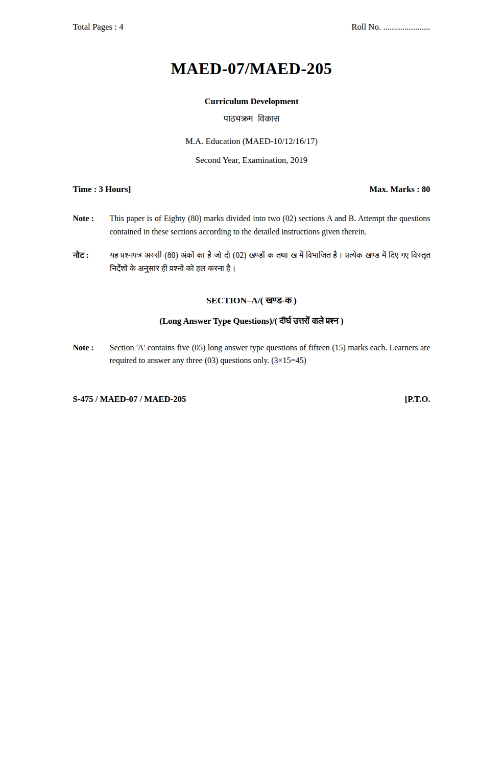Total Pages : 4 Roll No. ......................
MAED-07/MAED-205
Curriculum Development
पाठ्यक्रम विकास
M.A. Education (MAED-10/12/16/17)
Second Year, Examination, 2019
Time : 3 Hours] Max. Marks : 80
Note :
This paper is of Eighty (80) marks divided into two (02) sections A and B. Attempt the questions contained in these sections according to the detailed instructions given therein.
नोट :
यह प्रश्नपत्र अस्सी (80) अंकों का है जो दो (02) खण्डों क तथा ख में विभाजित है। प्रत्येक खण्ड में दिए गए विस्तृत निर्देशों के अनुसार ही प्रश्नों को हल करना है।
SECTION–A/( खण्ड-क )
(Long Answer Type Questions)/( दीर्घ उत्तरों वाले प्रश्न )
Note :
Section 'A' contains five (05) long answer type questions of fifteen (15) marks each. Learners are required to answer any three (03) questions only. (3×15=45)
S-475 / MAED-07 / MAED-205 [P.T.O.